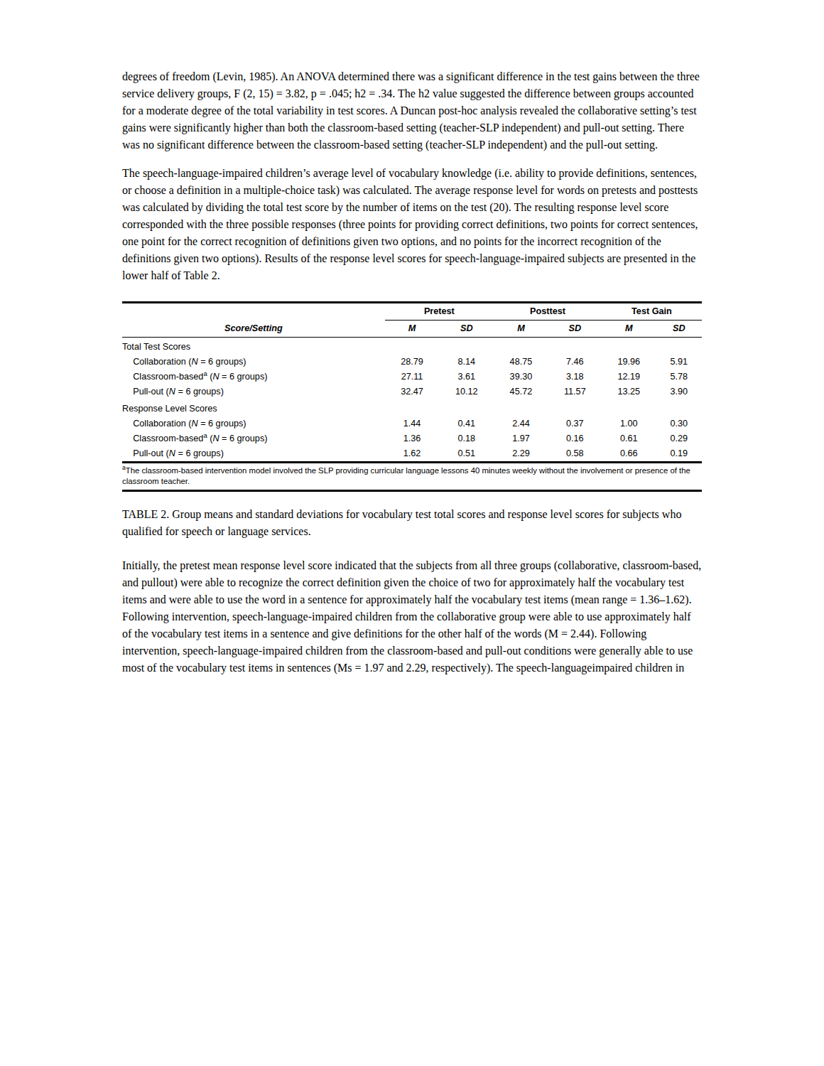degrees of freedom (Levin, 1985). An ANOVA determined there was a significant difference in the test gains between the three service delivery groups, F (2, 15) = 3.82, p = .045; h2 = .34. The h2 value suggested the difference between groups accounted for a moderate degree of the total variability in test scores. A Duncan post-hoc analysis revealed the collaborative setting’s test gains were significantly higher than both the classroom-based setting (teacher-SLP independent) and pull-out setting. There was no significant difference between the classroom-based setting (teacher-SLP independent) and the pull-out setting.
The speech-language-impaired children’s average level of vocabulary knowledge (i.e. ability to provide definitions, sentences, or choose a definition in a multiple-choice task) was calculated. The average response level for words on pretests and posttests was calculated by dividing the total test score by the number of items on the test (20). The resulting response level score corresponded with the three possible responses (three points for providing correct definitions, two points for correct sentences, one point for the correct recognition of definitions given two options, and no points for the incorrect recognition of the definitions given two options). Results of the response level scores for speech-language-impaired subjects are presented in the lower half of Table 2.
Group means and standard deviations for vocabulary test total scores and response level scores for subjects who qualified for speech or language services.
| | Pretest | Posttest | Test Gain |
| --- | --- | --- | --- |
| Score/Setting | M | SD | M | SD | M | SD |
| Total Test Scores |
| Collaboration ( N = 6 groups) | 28.79 | 8.14 | 48.75 | 7.46 | 19.96 | 5.91 |
| Classroom-based a ( N = 6 groups) | 27.11 | 3.61 | 39.30 | 3.18 | 12.19 | 5.78 |
| Pull-out ( N = 6 groups) | 32.47 | 10.12 | 45.72 | 11.57 | 13.25 | 3.90 |
| Response Level Scores |
| Collaboration ( N = 6 groups) | 1.44 | 0.41 | 2.44 | 0.37 | 1.00 | 0.30 |
| Classroom-based a ( N = 6 groups) | 1.36 | 0.18 | 1.97 | 0.16 | 0.61 | 0.29 |
| Pull-out ( N = 6 groups) | 1.62 | 0.51 | 2.29 | 0.58 | 0.66 | 0.19 |
aThe classroom-based intervention model involved the SLP providing curricular language lessons 40 minutes weekly without the involvement or presence of the classroom teacher.
TABLE 2. Group means and standard deviations for vocabulary test total scores and response level scores for subjects who qualified for speech or language services.
Initially, the pretest mean response level score indicated that the subjects from all three groups (collaborative, classroom-based, and pullout) were able to recognize the correct definition given the choice of two for approximately half the vocabulary test items and were able to use the word in a sentence for approximately half the vocabulary test items (mean range = 1.36–1.62). Following intervention, speech-language-impaired children from the collaborative group were able to use approximately half of the vocabulary test items in a sentence and give definitions for the other half of the words (M = 2.44). Following intervention, speech-language-impaired children from the classroom-based and pull-out conditions were generally able to use most of the vocabulary test items in sentences (Ms = 1.97 and 2.29, respectively). The speech-languageimpaired children in